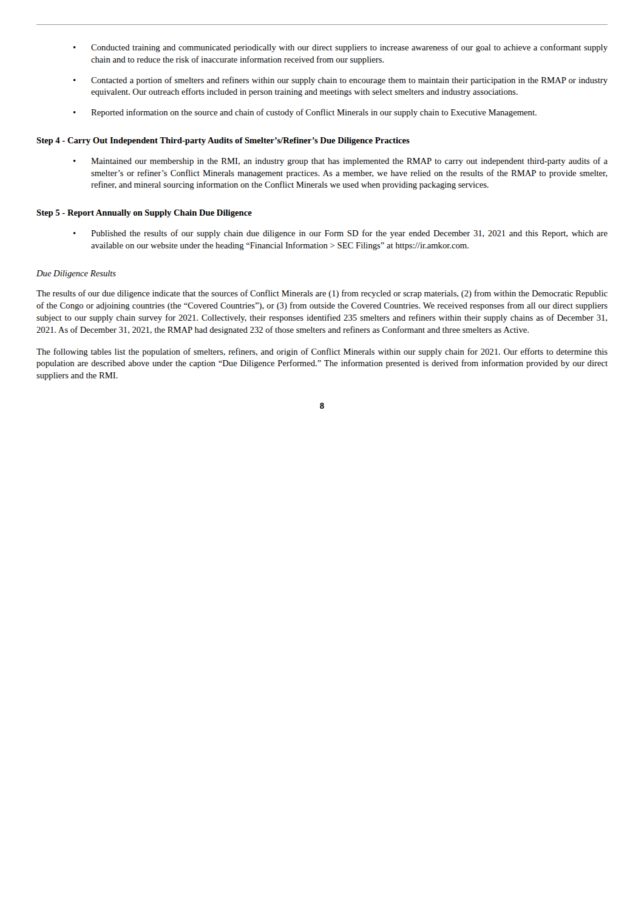Conducted training and communicated periodically with our direct suppliers to increase awareness of our goal to achieve a conformant supply chain and to reduce the risk of inaccurate information received from our suppliers.
Contacted a portion of smelters and refiners within our supply chain to encourage them to maintain their participation in the RMAP or industry equivalent. Our outreach efforts included in person training and meetings with select smelters and industry associations.
Reported information on the source and chain of custody of Conflict Minerals in our supply chain to Executive Management.
Step 4 - Carry Out Independent Third-party Audits of Smelter’s/Refiner’s Due Diligence Practices
Maintained our membership in the RMI, an industry group that has implemented the RMAP to carry out independent third-party audits of a smelter’s or refiner’s Conflict Minerals management practices. As a member, we have relied on the results of the RMAP to provide smelter, refiner, and mineral sourcing information on the Conflict Minerals we used when providing packaging services.
Step 5 - Report Annually on Supply Chain Due Diligence
Published the results of our supply chain due diligence in our Form SD for the year ended December 31, 2021 and this Report, which are available on our website under the heading “Financial Information > SEC Filings” at https://ir.amkor.com.
Due Diligence Results
The results of our due diligence indicate that the sources of Conflict Minerals are (1) from recycled or scrap materials, (2) from within the Democratic Republic of the Congo or adjoining countries (the “Covered Countries”), or (3) from outside the Covered Countries. We received responses from all our direct suppliers subject to our supply chain survey for 2021. Collectively, their responses identified 235 smelters and refiners within their supply chains as of December 31, 2021. As of December 31, 2021, the RMAP had designated 232 of those smelters and refiners as Conformant and three smelters as Active.
The following tables list the population of smelters, refiners, and origin of Conflict Minerals within our supply chain for 2021. Our efforts to determine this population are described above under the caption “Due Diligence Performed.” The information presented is derived from information provided by our direct suppliers and the RMI.
8